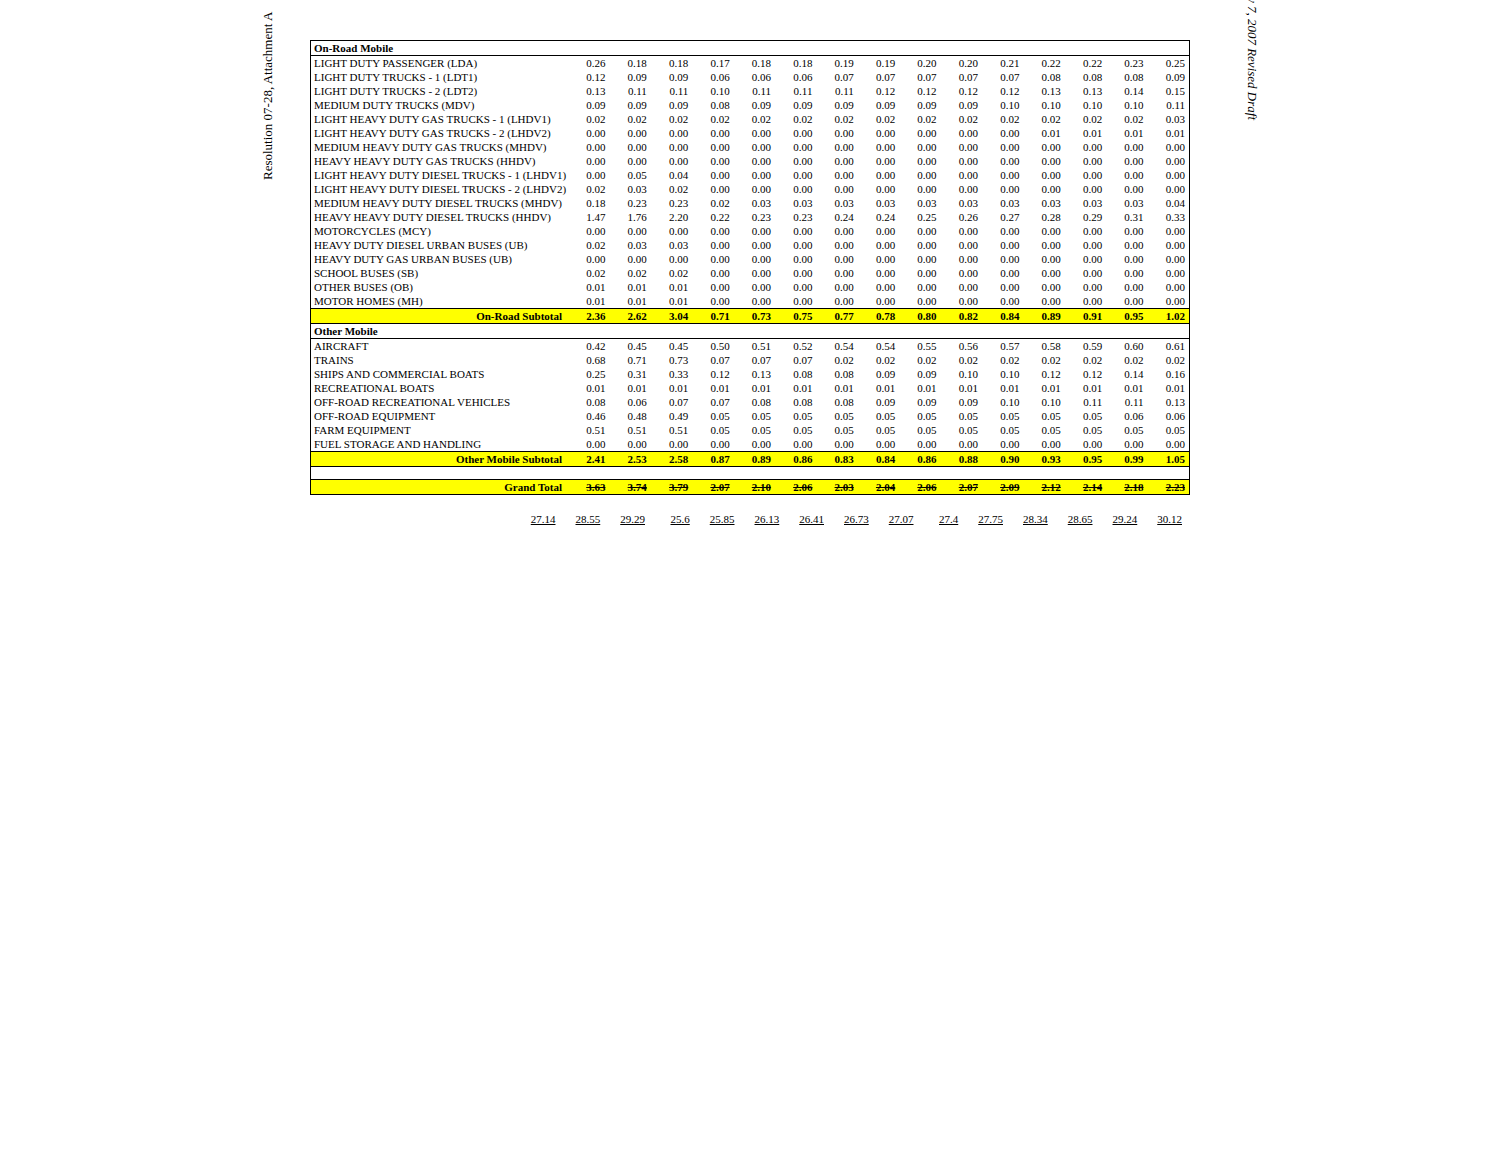Resolution 07-28, Attachment A 18
Technical Modifications to Appendix A, Page 103 of the May 7, 2007 Revised Draft
| On-Road Mobile | | | | | | | | | | | | | | | |
| LIGHT DUTY PASSENGER (LDA) | 0.26 | 0.18 | 0.18 | 0.17 | 0.18 | 0.18 | 0.19 | 0.19 | 0.20 | 0.20 | 0.21 | 0.22 | 0.22 | 0.23 | 0.25 |
| LIGHT DUTY TRUCKS - 1 (LDT1) | 0.12 | 0.09 | 0.09 | 0.06 | 0.06 | 0.06 | 0.07 | 0.07 | 0.07 | 0.07 | 0.07 | 0.08 | 0.08 | 0.08 | 0.09 |
| LIGHT DUTY TRUCKS - 2 (LDT2) | 0.13 | 0.11 | 0.11 | 0.10 | 0.11 | 0.11 | 0.11 | 0.12 | 0.12 | 0.12 | 0.12 | 0.13 | 0.13 | 0.14 | 0.15 |
| MEDIUM DUTY TRUCKS (MDV) | 0.09 | 0.09 | 0.09 | 0.08 | 0.09 | 0.09 | 0.09 | 0.09 | 0.09 | 0.09 | 0.10 | 0.10 | 0.10 | 0.10 | 0.11 |
| LIGHT HEAVY DUTY GAS TRUCKS - 1 (LHDV1) | 0.02 | 0.02 | 0.02 | 0.02 | 0.02 | 0.02 | 0.02 | 0.02 | 0.02 | 0.02 | 0.02 | 0.02 | 0.02 | 0.02 | 0.03 |
| LIGHT HEAVY DUTY GAS TRUCKS - 2 (LHDV2) | 0.00 | 0.00 | 0.00 | 0.00 | 0.00 | 0.00 | 0.00 | 0.00 | 0.00 | 0.00 | 0.00 | 0.01 | 0.01 | 0.01 | 0.01 |
| MEDIUM HEAVY DUTY GAS TRUCKS (MHDV) | 0.00 | 0.00 | 0.00 | 0.00 | 0.00 | 0.00 | 0.00 | 0.00 | 0.00 | 0.00 | 0.00 | 0.00 | 0.00 | 0.00 | 0.00 |
| HEAVY HEAVY DUTY GAS TRUCKS (HHDV) | 0.00 | 0.00 | 0.00 | 0.00 | 0.00 | 0.00 | 0.00 | 0.00 | 0.00 | 0.00 | 0.00 | 0.00 | 0.00 | 0.00 | 0.00 |
| LIGHT HEAVY DUTY DIESEL TRUCKS - 1 (LHDV1) | 0.00 | 0.05 | 0.04 | 0.00 | 0.00 | 0.00 | 0.00 | 0.00 | 0.00 | 0.00 | 0.00 | 0.00 | 0.00 | 0.00 | 0.00 |
| LIGHT HEAVY DUTY DIESEL TRUCKS - 2 (LHDV2) | 0.02 | 0.03 | 0.02 | 0.00 | 0.00 | 0.00 | 0.00 | 0.00 | 0.00 | 0.00 | 0.00 | 0.00 | 0.00 | 0.00 | 0.00 |
| MEDIUM HEAVY DUTY DIESEL TRUCKS (MHDV) | 0.18 | 0.23 | 0.23 | 0.02 | 0.03 | 0.03 | 0.03 | 0.03 | 0.03 | 0.03 | 0.03 | 0.03 | 0.03 | 0.03 | 0.04 |
| HEAVY HEAVY DUTY DIESEL TRUCKS (HHDV) | 1.47 | 1.76 | 2.20 | 0.22 | 0.23 | 0.23 | 0.24 | 0.24 | 0.25 | 0.26 | 0.27 | 0.28 | 0.29 | 0.31 | 0.33 |
| MOTORCYCLES (MCY) | 0.00 | 0.00 | 0.00 | 0.00 | 0.00 | 0.00 | 0.00 | 0.00 | 0.00 | 0.00 | 0.00 | 0.00 | 0.00 | 0.00 | 0.00 |
| HEAVY DUTY DIESEL URBAN BUSES (UB) | 0.02 | 0.03 | 0.03 | 0.00 | 0.00 | 0.00 | 0.00 | 0.00 | 0.00 | 0.00 | 0.00 | 0.00 | 0.00 | 0.00 | 0.00 |
| HEAVY DUTY GAS URBAN BUSES (UB) | 0.00 | 0.00 | 0.00 | 0.00 | 0.00 | 0.00 | 0.00 | 0.00 | 0.00 | 0.00 | 0.00 | 0.00 | 0.00 | 0.00 | 0.00 |
| SCHOOL BUSES (SB) | 0.02 | 0.02 | 0.02 | 0.00 | 0.00 | 0.00 | 0.00 | 0.00 | 0.00 | 0.00 | 0.00 | 0.00 | 0.00 | 0.00 | 0.00 |
| OTHER BUSES (OB) | 0.01 | 0.01 | 0.01 | 0.00 | 0.00 | 0.00 | 0.00 | 0.00 | 0.00 | 0.00 | 0.00 | 0.00 | 0.00 | 0.00 | 0.00 |
| MOTOR HOMES (MH) | 0.01 | 0.01 | 0.01 | 0.00 | 0.00 | 0.00 | 0.00 | 0.00 | 0.00 | 0.00 | 0.00 | 0.00 | 0.00 | 0.00 | 0.00 |
| On-Road Subtotal | 2.36 | 2.62 | 3.04 | 0.71 | 0.73 | 0.75 | 0.77 | 0.78 | 0.80 | 0.82 | 0.84 | 0.89 | 0.91 | 0.95 | 1.02 |
| Other Mobile | | | | | | | | | | | | | | | |
| AIRCRAFT | 0.42 | 0.45 | 0.45 | 0.50 | 0.51 | 0.52 | 0.54 | 0.54 | 0.55 | 0.56 | 0.57 | 0.58 | 0.59 | 0.60 | 0.61 |
| TRAINS | 0.68 | 0.71 | 0.73 | 0.07 | 0.07 | 0.07 | 0.02 | 0.02 | 0.02 | 0.02 | 0.02 | 0.02 | 0.02 | 0.02 | 0.02 |
| SHIPS AND COMMERCIAL BOATS | 0.25 | 0.31 | 0.33 | 0.12 | 0.13 | 0.08 | 0.08 | 0.09 | 0.09 | 0.10 | 0.10 | 0.12 | 0.12 | 0.14 | 0.16 |
| RECREATIONAL BOATS | 0.01 | 0.01 | 0.01 | 0.01 | 0.01 | 0.01 | 0.01 | 0.01 | 0.01 | 0.01 | 0.01 | 0.01 | 0.01 | 0.01 | 0.01 |
| OFF-ROAD RECREATIONAL VEHICLES | 0.08 | 0.06 | 0.07 | 0.07 | 0.08 | 0.08 | 0.08 | 0.09 | 0.09 | 0.09 | 0.10 | 0.10 | 0.11 | 0.11 | 0.13 |
| OFF-ROAD EQUIPMENT | 0.46 | 0.48 | 0.49 | 0.05 | 0.05 | 0.05 | 0.05 | 0.05 | 0.05 | 0.05 | 0.05 | 0.05 | 0.05 | 0.06 | 0.06 |
| FARM EQUIPMENT | 0.51 | 0.51 | 0.51 | 0.05 | 0.05 | 0.05 | 0.05 | 0.05 | 0.05 | 0.05 | 0.05 | 0.05 | 0.05 | 0.05 | 0.05 |
| FUEL STORAGE AND HANDLING | 0.00 | 0.00 | 0.00 | 0.00 | 0.00 | 0.00 | 0.00 | 0.00 | 0.00 | 0.00 | 0.00 | 0.00 | 0.00 | 0.00 | 0.00 |
| Other Mobile Subtotal | 2.41 | 2.53 | 2.58 | 0.87 | 0.89 | 0.86 | 0.83 | 0.84 | 0.86 | 0.88 | 0.90 | 0.93 | 0.95 | 0.99 | 1.05 |
| Grand Total | 3.63 | 3.74 | 3.79 | 2.07 | 2.10 | 2.06 | 2.03 | 2.04 | 2.06 | 2.07 | 2.09 | 2.12 | 2.14 | 2.18 | 2.23 |
27.14 28.55 29.29 25.6 25.85 26.13 26.41 26.73 27.07 27.4 27.75 28.34 28.65 29.24 30.12